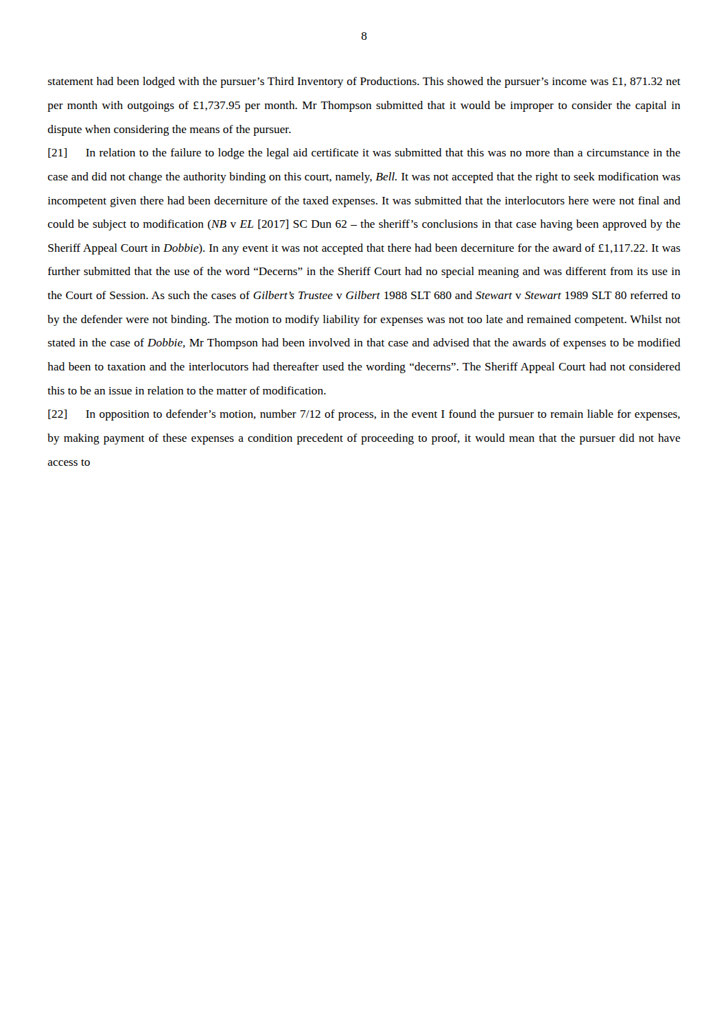8
statement had been lodged with the pursuer’s Third Inventory of Productions. This showed the pursuer’s income was £1, 871.32 net per month with outgoings of £1,737.95 per month. Mr Thompson submitted that it would be improper to consider the capital in dispute when considering the means of the pursuer.
[21] In relation to the failure to lodge the legal aid certificate it was submitted that this was no more than a circumstance in the case and did not change the authority binding on this court, namely, Bell. It was not accepted that the right to seek modification was incompetent given there had been decerniture of the taxed expenses. It was submitted that the interlocutors here were not final and could be subject to modification (NB v EL [2017] SC Dun 62 – the sheriff’s conclusions in that case having been approved by the Sheriff Appeal Court in Dobbie). In any event it was not accepted that there had been decerniture for the award of £1,117.22. It was further submitted that the use of the word “Decerns” in the Sheriff Court had no special meaning and was different from its use in the Court of Session. As such the cases of Gilbert’s Trustee v Gilbert 1988 SLT 680 and Stewart v Stewart 1989 SLT 80 referred to by the defender were not binding. The motion to modify liability for expenses was not too late and remained competent. Whilst not stated in the case of Dobbie, Mr Thompson had been involved in that case and advised that the awards of expenses to be modified had been to taxation and the interlocutors had thereafter used the wording “decerns”. The Sheriff Appeal Court had not considered this to be an issue in relation to the matter of modification.
[22] In opposition to defender’s motion, number 7/12 of process, in the event I found the pursuer to remain liable for expenses, by making payment of these expenses a condition precedent of proceeding to proof, it would mean that the pursuer did not have access to